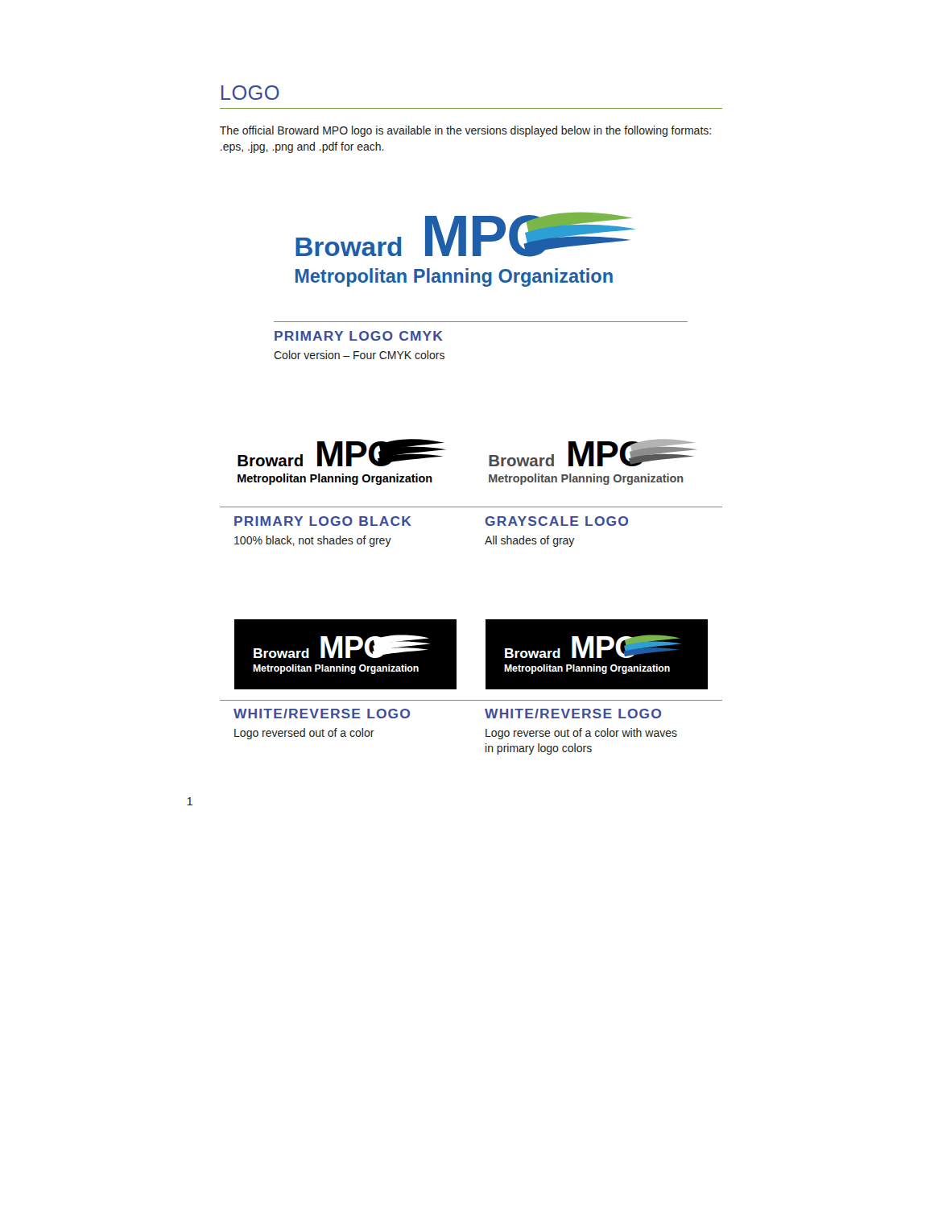LOGO
The official Broward MPO logo is available in the versions displayed below in the following formats: .eps, .jpg, .png and .pdf for each.
MPO Broward Metropolitan Planning Organization
PRIMARY LOGO CMYK
Color version – Four CMYK colors
MPO Broward Metropolitan Planning Organization
PRIMARY LOGO BLACK
100% black, not shades of grey
MPO Broward Metropolitan Planning Organization
GRAYSCALE LOGO
All shades of gray
MPO Broward Metropolitan Planning Organization
WHITE/REVERSE LOGO
Logo reversed out of a color
MPO Broward Metropolitan Planning Organization
WHITE/REVERSE LOGO
Logo reverse out of a color with waves
in primary logo colors
1